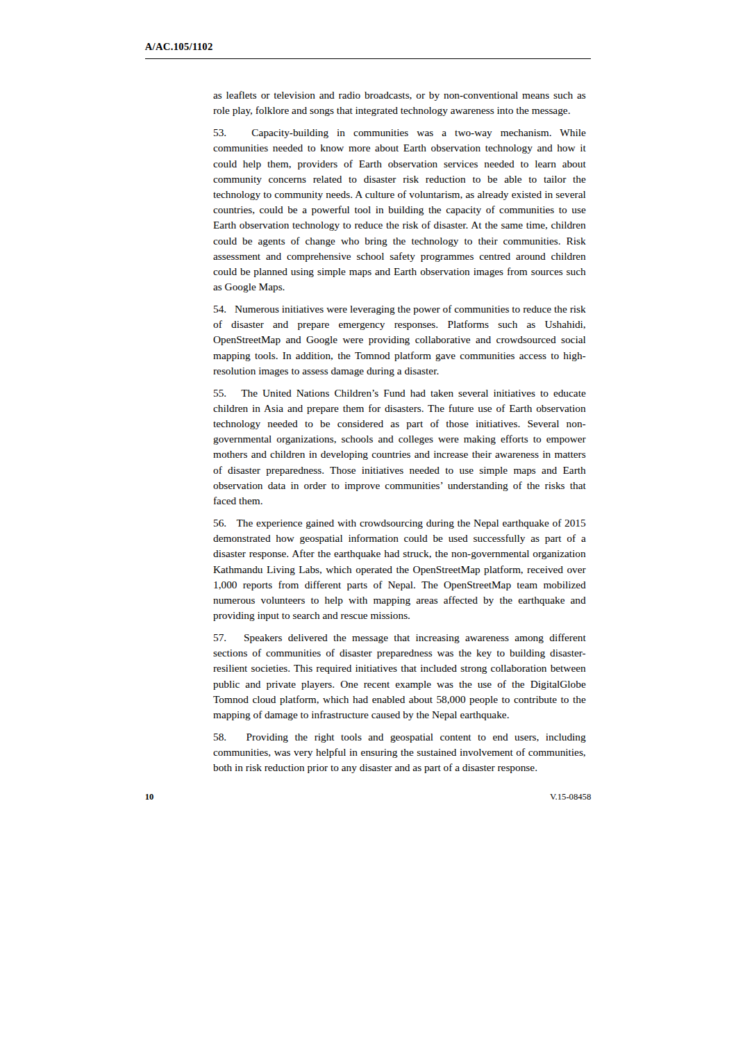A/AC.105/1102
as leaflets or television and radio broadcasts, or by non-conventional means such as role play, folklore and songs that integrated technology awareness into the message.
53. Capacity-building in communities was a two-way mechanism. While communities needed to know more about Earth observation technology and how it could help them, providers of Earth observation services needed to learn about community concerns related to disaster risk reduction to be able to tailor the technology to community needs. A culture of voluntarism, as already existed in several countries, could be a powerful tool in building the capacity of communities to use Earth observation technology to reduce the risk of disaster. At the same time, children could be agents of change who bring the technology to their communities. Risk assessment and comprehensive school safety programmes centred around children could be planned using simple maps and Earth observation images from sources such as Google Maps.
54. Numerous initiatives were leveraging the power of communities to reduce the risk of disaster and prepare emergency responses. Platforms such as Ushahidi, OpenStreetMap and Google were providing collaborative and crowdsourced social mapping tools. In addition, the Tomnod platform gave communities access to high-resolution images to assess damage during a disaster.
55. The United Nations Children’s Fund had taken several initiatives to educate children in Asia and prepare them for disasters. The future use of Earth observation technology needed to be considered as part of those initiatives. Several non-governmental organizations, schools and colleges were making efforts to empower mothers and children in developing countries and increase their awareness in matters of disaster preparedness. Those initiatives needed to use simple maps and Earth observation data in order to improve communities’ understanding of the risks that faced them.
56. The experience gained with crowdsourcing during the Nepal earthquake of 2015 demonstrated how geospatial information could be used successfully as part of a disaster response. After the earthquake had struck, the non-governmental organization Kathmandu Living Labs, which operated the OpenStreetMap platform, received over 1,000 reports from different parts of Nepal. The OpenStreetMap team mobilized numerous volunteers to help with mapping areas affected by the earthquake and providing input to search and rescue missions.
57. Speakers delivered the message that increasing awareness among different sections of communities of disaster preparedness was the key to building disaster-resilient societies. This required initiatives that included strong collaboration between public and private players. One recent example was the use of the DigitalGlobe Tomnod cloud platform, which had enabled about 58,000 people to contribute to the mapping of damage to infrastructure caused by the Nepal earthquake.
58. Providing the right tools and geospatial content to end users, including communities, was very helpful in ensuring the sustained involvement of communities, both in risk reduction prior to any disaster and as part of a disaster response.
10 V.15-08458